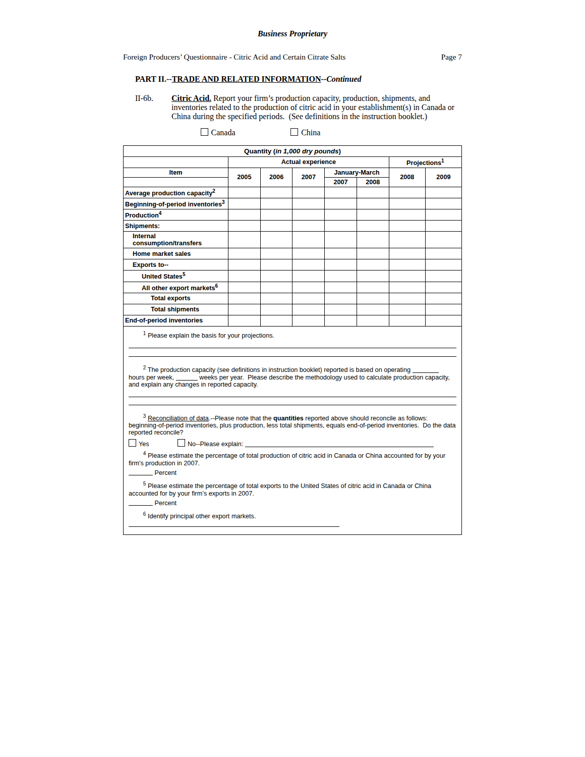Business Proprietary
Foreign Producers’ Questionnaire - Citric Acid and Certain Citrate Salts
Page 7
PART II.--TRADE AND RELATED INFORMATION--Continued
II-6b.
Citric Acid. Report your firm’s production capacity, production, shipments, and inventories related to the production of citric acid in your establishment(s) in Canada or China during the specified periods. (See definitions in the instruction booklet.)
Canada China
| Quantity ( in 1,000 dry pounds ) |
| | Actual experience | Projections 1 |
| Item | 2005 | 2006 | 2007 | January-March | 2008 | 2009 |
| | 2007 | 2008 |
| Average production capacity 2 | | | | | | | |
| Beginning-of-period inventories 3 | | | | | | | |
| Production 4 | | | | | | | |
| Shipments: | | | | | | | |
| Internal consumption/transfers | | | | | | | |
| Home market sales | | | | | | | |
| Exports to-- | | | | | | | |
| United States 5 | | | | | | | |
| All other export markets 6 | | | | | | | |
| Total exports | | | | | | | |
| Total shipments | | | | | | | |
| End-of-period inventories | | | | | | | |
1 Please explain the basis for your projections.
2 The production capacity (see definitions in instruction booklet) reported is based on operating hours per week, weeks per year. Please describe the methodology used to calculate production capacity, and explain any changes in reported capacity.
3 Reconciliation of data.--Please note that the quantities reported above should reconcile as follows: beginning-of-period inventories, plus production, less total shipments, equals end-of-period inventories. Do the data reported reconcile?
Yes No--Please explain:
4 Please estimate the percentage of total production of citric acid in Canada or China accounted for by your firm's production in 2007.
Percent
5 Please estimate the percentage of total exports to the United States of citric acid in Canada or China accounted for by your firm’s exports in 2007.
Percent
6 Identify principal other export markets.